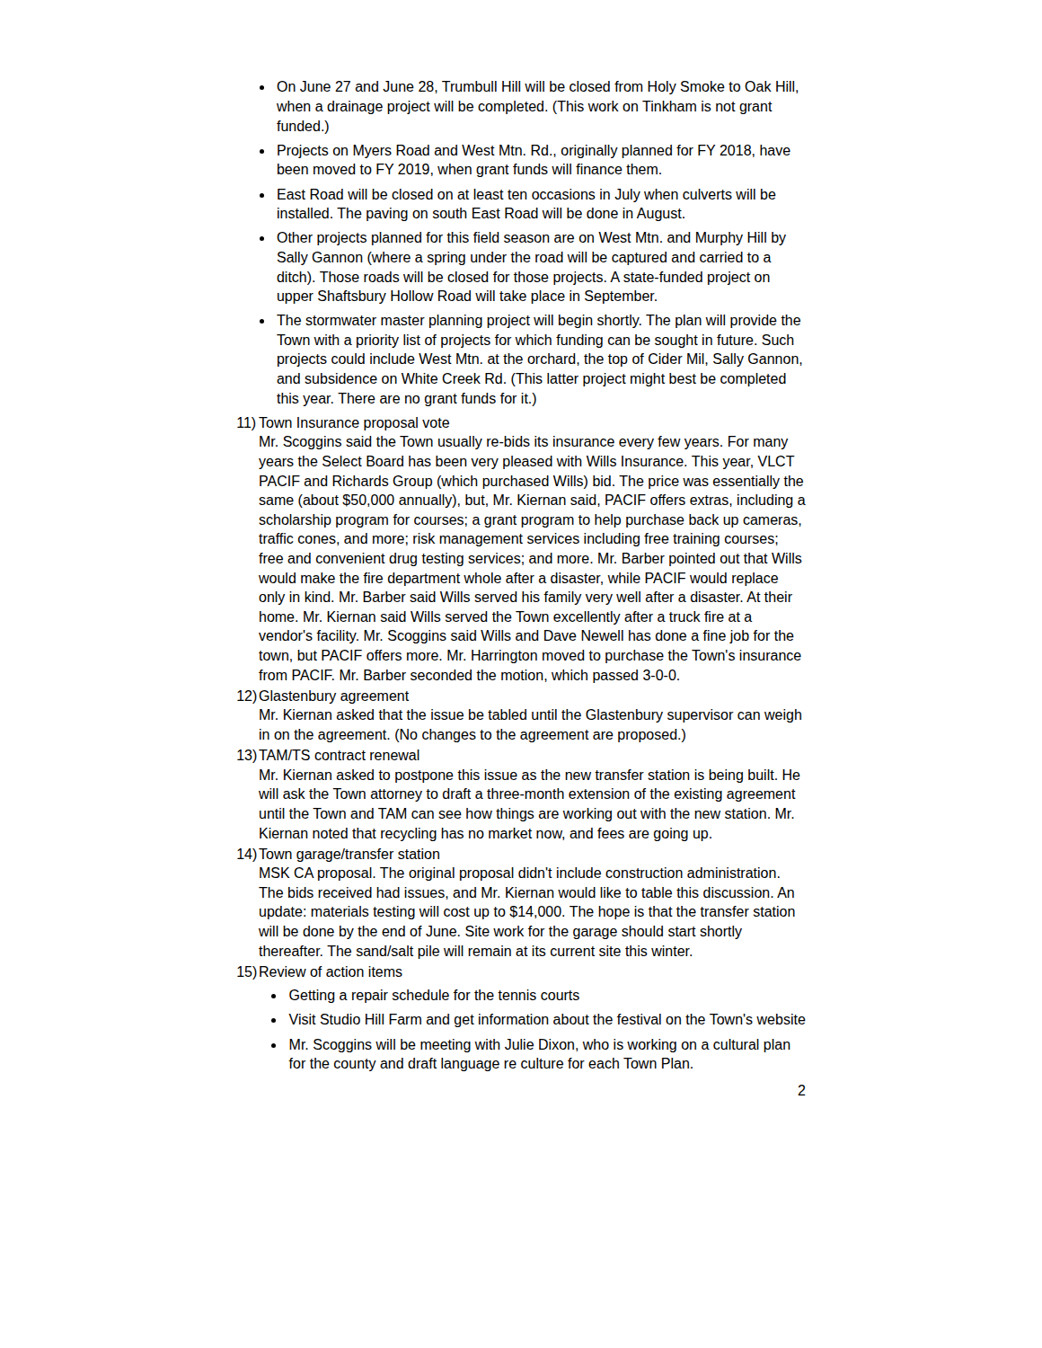On June 27 and June 28, Trumbull Hill will be closed from Holy Smoke to Oak Hill, when a drainage project will be completed. (This work on Tinkham is not grant funded.)
Projects on Myers Road and West Mtn. Rd., originally planned for FY 2018, have been moved to FY 2019, when grant funds will finance them.
East Road will be closed on at least ten occasions in July when culverts will be installed. The paving on south East Road will be done in August.
Other projects planned for this field season are on West Mtn. and Murphy Hill by Sally Gannon (where a spring under the road will be captured and carried to a ditch). Those roads will be closed for those projects. A state-funded project on upper Shaftsbury Hollow Road will take place in September.
The stormwater master planning project will begin shortly. The plan will provide the Town with a priority list of projects for which funding can be sought in future. Such projects could include West Mtn. at the orchard, the top of Cider Mil, Sally Gannon, and subsidence on White Creek Rd. (This latter project might best be completed this year. There are no grant funds for it.)
Town Insurance proposal vote
Mr. Scoggins said the Town usually re-bids its insurance every few years. For many years the Select Board has been very pleased with Wills Insurance. This year, VLCT PACIF and Richards Group (which purchased Wills) bid. The price was essentially the same (about $50,000 annually), but, Mr. Kiernan said, PACIF offers extras, including a scholarship program for courses; a grant program to help purchase back up cameras, traffic cones, and more; risk management services including free training courses; free and convenient drug testing services; and more. Mr. Barber pointed out that Wills would make the fire department whole after a disaster, while PACIF would replace only in kind. Mr. Barber said Wills served his family very well after a disaster. At their home. Mr. Kiernan said Wills served the Town excellently after a truck fire at a vendor's facility. Mr. Scoggins said Wills and Dave Newell has done a fine job for the town, but PACIF offers more. Mr. Harrington moved to purchase the Town's insurance from PACIF. Mr. Barber seconded the motion, which passed 3-0-0.
Glastenbury agreement
Mr. Kiernan asked that the issue be tabled until the Glastenbury supervisor can weigh in on the agreement. (No changes to the agreement are proposed.)
TAM/TS contract renewal
Mr. Kiernan asked to postpone this issue as the new transfer station is being built. He will ask the Town attorney to draft a three-month extension of the existing agreement until the Town and TAM can see how things are working out with the new station. Mr. Kiernan noted that recycling has no market now, and fees are going up.
Town garage/transfer station
MSK CA proposal. The original proposal didn't include construction administration. The bids received had issues, and Mr. Kiernan would like to table this discussion. An update: materials testing will cost up to $14,000. The hope is that the transfer station will be done by the end of June. Site work for the garage should start shortly thereafter. The sand/salt pile will remain at its current site this winter.
Review of action items
Getting a repair schedule for the tennis courts
Visit Studio Hill Farm and get information about the festival on the Town's website
Mr. Scoggins will be meeting with Julie Dixon, who is working on a cultural plan for the county and draft language re culture for each Town Plan.
2